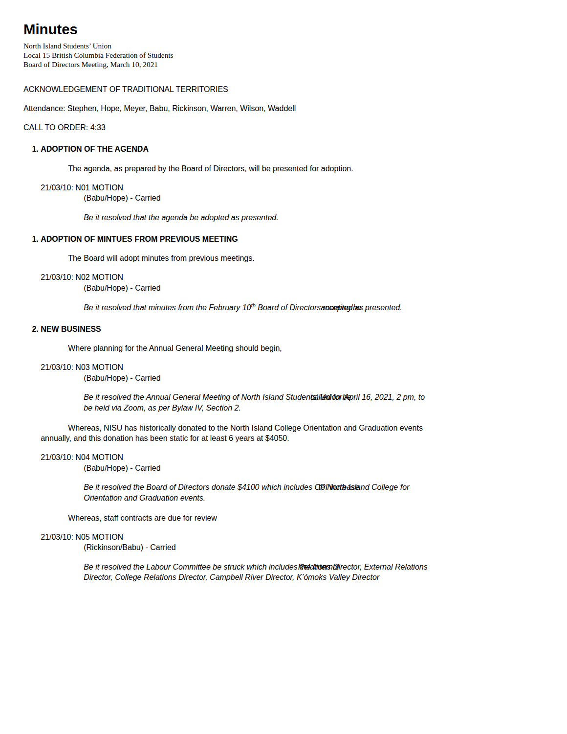Minutes
North Island Students’ Union
Local 15 British Columbia Federation of Students
Board of Directors Meeting, March 10, 2021
ACKNOWLEDGEMENT OF TRADITIONAL TERRITORIES
Attendance: Stephen, Hope, Meyer, Babu, Rickinson, Warren, Wilson, Waddell
CALL TO ORDER: 4:33
ADOPTION OF THE AGENDA
The agenda, as prepared by the Board of Directors, will be presented for adoption.
21/03/10: N01 MOTION
(Babu/Hope) - Carried
Be it resolved that the agenda be adopted as presented.
ADOPTION OF MINTUES FROM PREVIOUS MEETING
The Board will adopt minutes from previous meetings.
21/03/10: N02 MOTION
(Babu/Hope) - Carried
Be it resolved that minutes from the February 10th Board of Directors meeting be accepted as presented.
NEW BUSINESS
Where planning for the Annual General Meeting should begin,
21/03/10: N03 MOTION
(Babu/Hope) - Carried
Be it resolved the Annual General Meeting of North Island Students’ Union be called for April 16, 2021, 2 pm, to be held via Zoom, as per Bylaw IV, Section 2.
Whereas, NISU has historically donated to the North Island College Orientation and Graduation events annually, and this donation has been static for at least 6 years at $4050.
21/03/10: N04 MOTION
(Babu/Hope) - Carried
Be it resolved the Board of Directors donate $4100 which includes CPI increase to North Island College for Orientation and Graduation events.
Whereas, staff contracts are due for review
21/03/10: N05 MOTION
(Rickinson/Babu) - Carried
Be it resolved the Labour Committee be struck which includes the Internal Relations Director, External Relations Director, College Relations Director, Campbell River Director, K’ómoks Valley Director